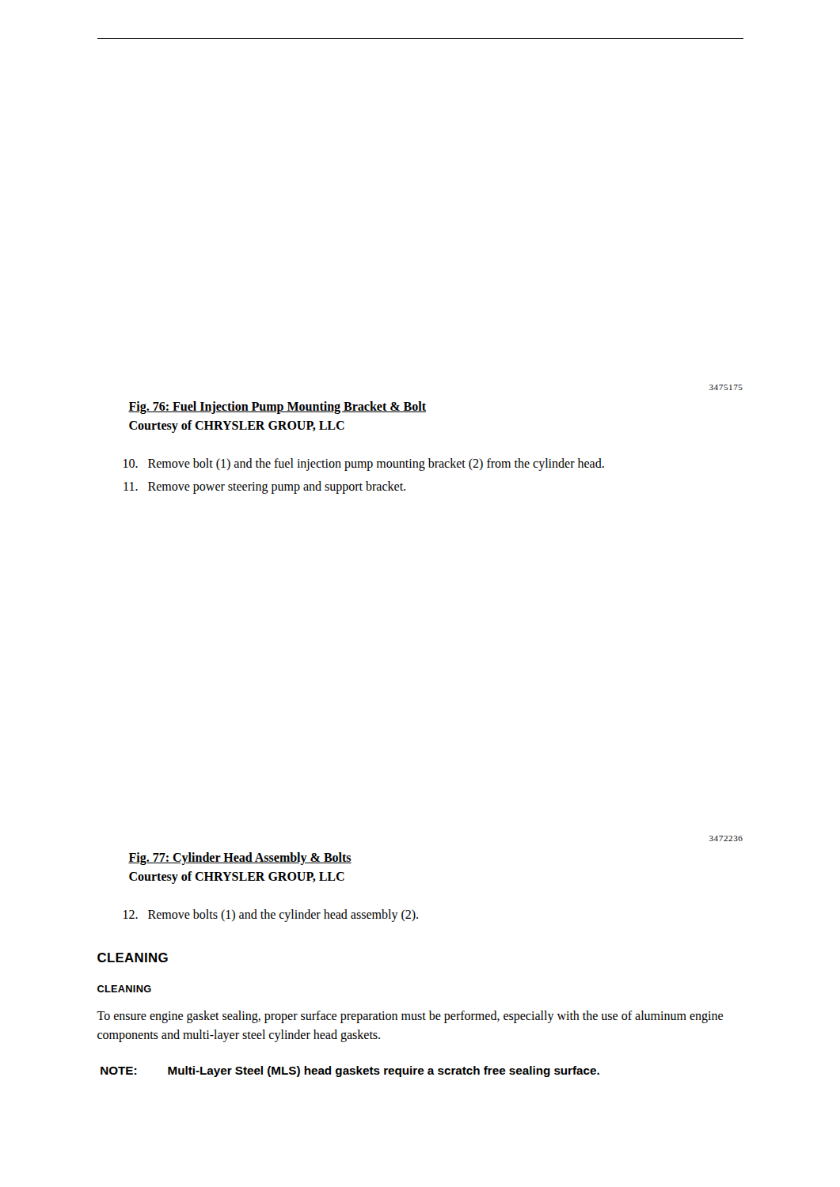3475175
Fig. 76: Fuel Injection Pump Mounting Bracket & Bolt Courtesy of CHRYSLER GROUP, LLC
Remove bolt (1) and the fuel injection pump mounting bracket (2) from the cylinder head.
Remove power steering pump and support bracket.
3472236
Fig. 77: Cylinder Head Assembly & Bolts Courtesy of CHRYSLER GROUP, LLC
Remove bolts (1) and the cylinder head assembly (2).
CLEANING
CLEANING
To ensure engine gasket sealing, proper surface preparation must be performed, especially with the use of aluminum engine components and multi-layer steel cylinder head gaskets.
NOTE: Multi-Layer Steel (MLS) head gaskets require a scratch free sealing surface.